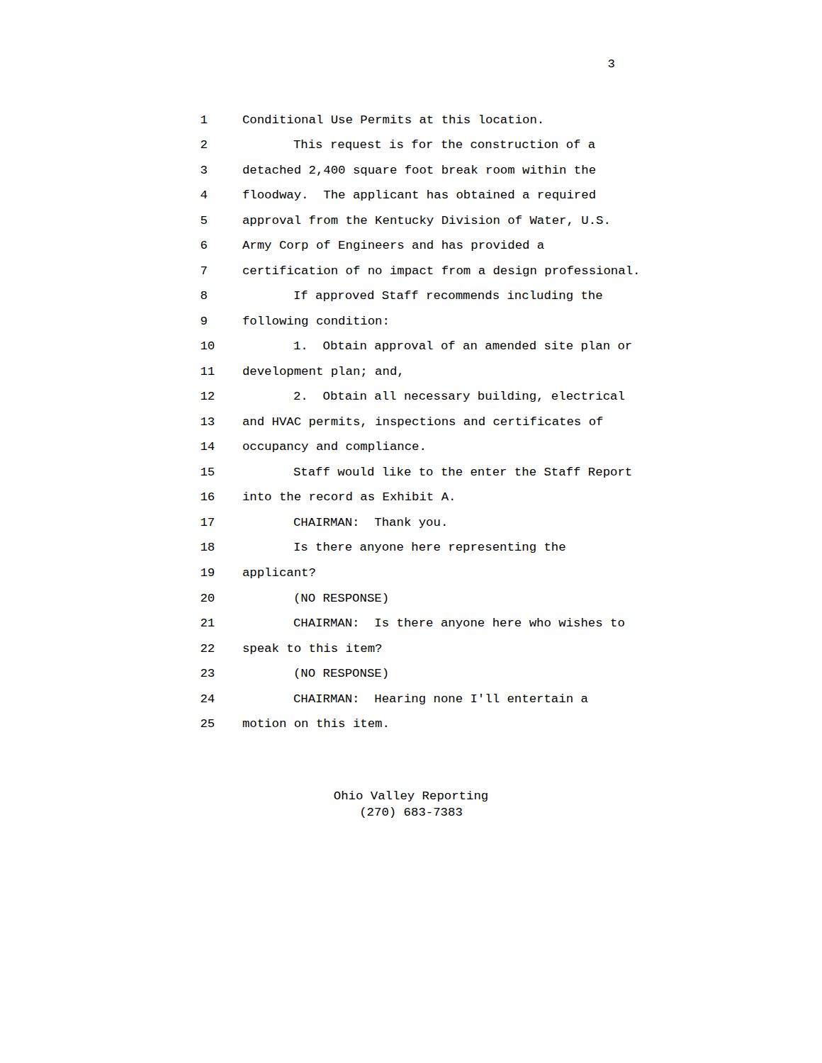3
| 1 | Conditional Use Permits at this location. |
| 2 | This request is for the construction of a |
| 3 | detached 2,400 square foot break room within the |
| 4 | floodway. The applicant has obtained a required |
| 5 | approval from the Kentucky Division of Water, U.S. |
| 6 | Army Corp of Engineers and has provided a |
| 7 | certification of no impact from a design professional. |
| 8 | If approved Staff recommends including the |
| 9 | following condition: |
| 10 | 1. Obtain approval of an amended site plan or |
| 11 | development plan; and, |
| 12 | 2. Obtain all necessary building, electrical |
| 13 | and HVAC permits, inspections and certificates of |
| 14 | occupancy and compliance. |
| 15 | Staff would like to the enter the Staff Report |
| 16 | into the record as Exhibit A. |
| 17 | CHAIRMAN: Thank you. |
| 18 | Is there anyone here representing the |
| 19 | applicant? |
| 20 | (NO RESPONSE) |
| 21 | CHAIRMAN: Is there anyone here who wishes to |
| 22 | speak to this item? |
| 23 | (NO RESPONSE) |
| 24 | CHAIRMAN: Hearing none I'll entertain a |
| 25 | motion on this item. |
Ohio Valley Reporting
(270) 683-7383